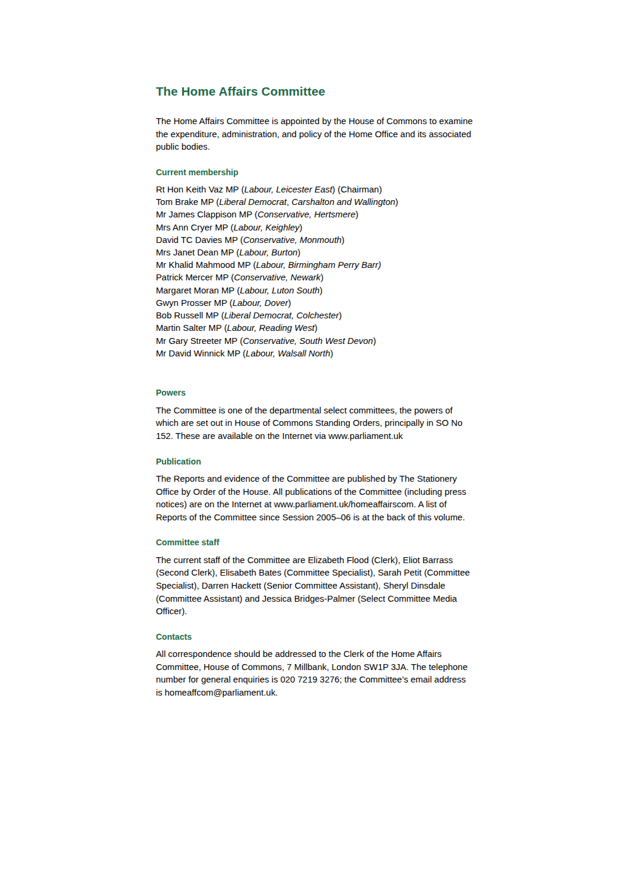The Home Affairs Committee
The Home Affairs Committee is appointed by the House of Commons to examine the expenditure, administration, and policy of the Home Office and its associated public bodies.
Current membership
Rt Hon Keith Vaz MP (Labour, Leicester East) (Chairman)
Tom Brake MP (Liberal Democrat, Carshalton and Wallington)
Mr James Clappison MP (Conservative, Hertsmere)
Mrs Ann Cryer MP (Labour, Keighley)
David TC Davies MP (Conservative, Monmouth)
Mrs Janet Dean MP (Labour, Burton)
Mr Khalid Mahmood MP (Labour, Birmingham Perry Barr)
Patrick Mercer MP (Conservative, Newark)
Margaret Moran MP (Labour, Luton South)
Gwyn Prosser MP (Labour, Dover)
Bob Russell MP (Liberal Democrat, Colchester)
Martin Salter MP (Labour, Reading West)
Mr Gary Streeter MP (Conservative, South West Devon)
Mr David Winnick MP (Labour, Walsall North)
Powers
The Committee is one of the departmental select committees, the powers of which are set out in House of Commons Standing Orders, principally in SO No 152. These are available on the Internet via www.parliament.uk
Publication
The Reports and evidence of the Committee are published by The Stationery Office by Order of the House. All publications of the Committee (including press notices) are on the Internet at www.parliament.uk/homeaffairscom. A list of Reports of the Committee since Session 2005–06 is at the back of this volume.
Committee staff
The current staff of the Committee are Elizabeth Flood (Clerk), Eliot Barrass (Second Clerk), Elisabeth Bates (Committee Specialist), Sarah Petit (Committee Specialist), Darren Hackett (Senior Committee Assistant), Sheryl Dinsdale (Committee Assistant) and Jessica Bridges-Palmer (Select Committee Media Officer).
Contacts
All correspondence should be addressed to the Clerk of the Home Affairs Committee, House of Commons, 7 Millbank, London SW1P 3JA. The telephone number for general enquiries is 020 7219 3276; the Committee’s email address is homeaffcom@parliament.uk.